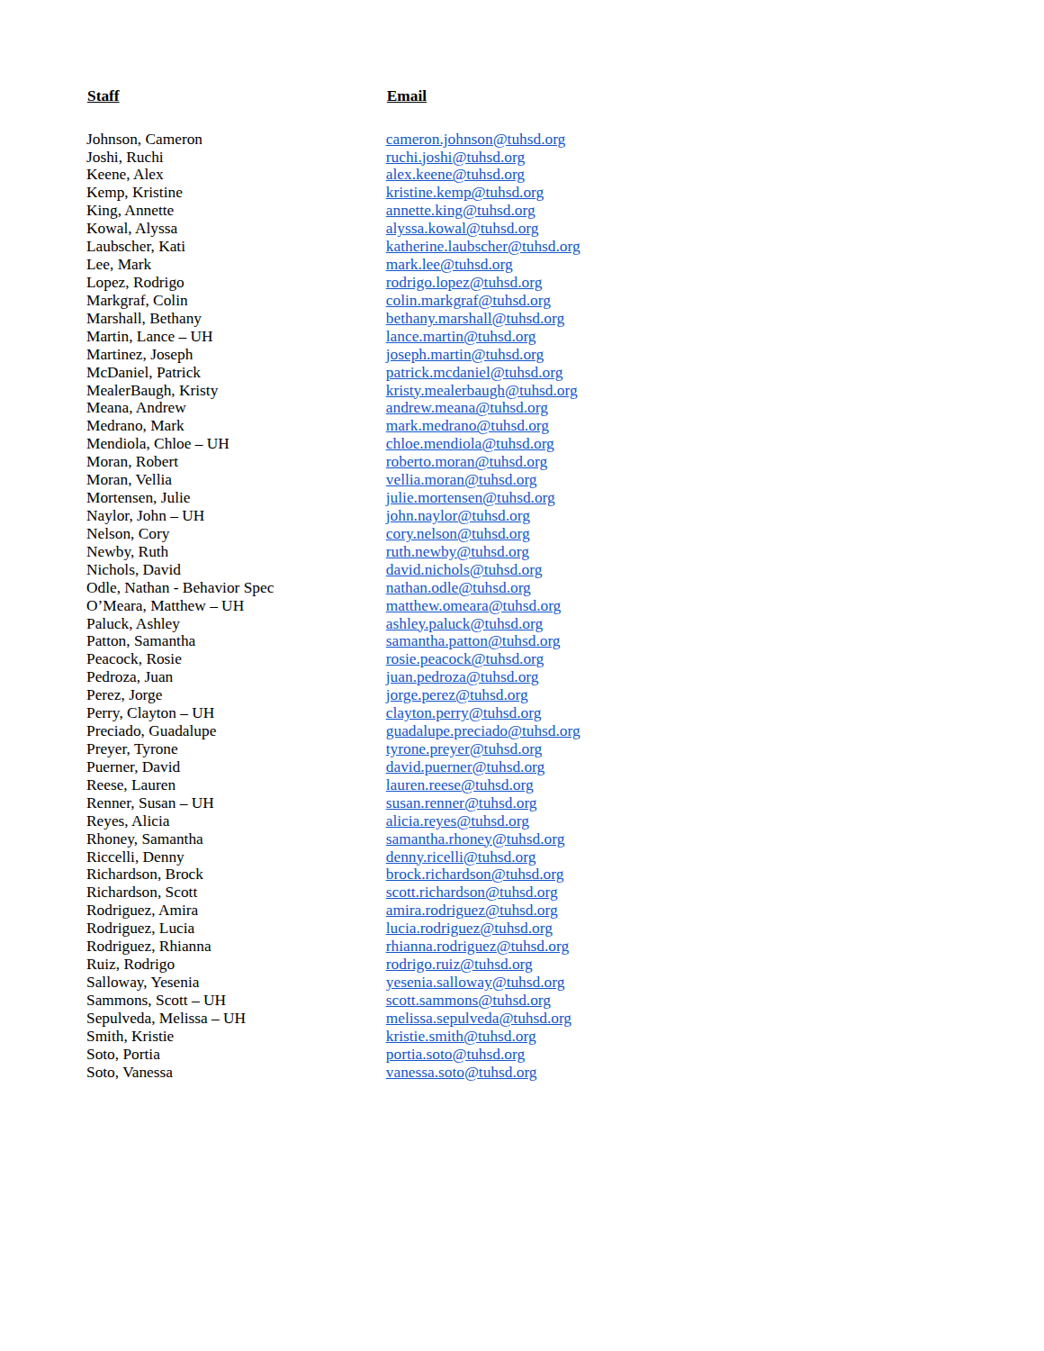| Staff | Email |
| --- | --- |
| Johnson, Cameron | cameron.johnson@tuhsd.org |
| Joshi, Ruchi | ruchi.joshi@tuhsd.org |
| Keene, Alex | alex.keene@tuhsd.org |
| Kemp, Kristine | kristine.kemp@tuhsd.org |
| King, Annette | annette.king@tuhsd.org |
| Kowal, Alyssa | alyssa.kowal@tuhsd.org |
| Laubscher, Kati | katherine.laubscher@tuhsd.org |
| Lee, Mark | mark.lee@tuhsd.org |
| Lopez, Rodrigo | rodrigo.lopez@tuhsd.org |
| Markgraf, Colin | colin.markgraf@tuhsd.org |
| Marshall, Bethany | bethany.marshall@tuhsd.org |
| Martin, Lance – UH | lance.martin@tuhsd.org |
| Martinez, Joseph | joseph.martin@tuhsd.org |
| McDaniel, Patrick | patrick.mcdaniel@tuhsd.org |
| MealerBaugh, Kristy | kristy.mealerbaugh@tuhsd.org |
| Meana, Andrew | andrew.meana@tuhsd.org |
| Medrano, Mark | mark.medrano@tuhsd.org |
| Mendiola, Chloe – UH | chloe.mendiola@tuhsd.org |
| Moran, Robert | roberto.moran@tuhsd.org |
| Moran, Vellia | vellia.moran@tuhsd.org |
| Mortensen, Julie | julie.mortensen@tuhsd.org |
| Naylor, John – UH | john.naylor@tuhsd.org |
| Nelson, Cory | cory.nelson@tuhsd.org |
| Newby, Ruth | ruth.newby@tuhsd.org |
| Nichols, David | david.nichols@tuhsd.org |
| Odle, Nathan - Behavior Spec | nathan.odle@tuhsd.org |
| O’Meara, Matthew – UH | matthew.omeara@tuhsd.org |
| Paluck, Ashley | ashley.paluck@tuhsd.org |
| Patton, Samantha | samantha.patton@tuhsd.org |
| Peacock, Rosie | rosie.peacock@tuhsd.org |
| Pedroza, Juan | juan.pedroza@tuhsd.org |
| Perez, Jorge | jorge.perez@tuhsd.org |
| Perry, Clayton – UH | clayton.perry@tuhsd.org |
| Preciado, Guadalupe | guadalupe.preciado@tuhsd.org |
| Preyer, Tyrone | tyrone.preyer@tuhsd.org |
| Puerner, David | david.puerner@tuhsd.org |
| Reese, Lauren | lauren.reese@tuhsd.org |
| Renner, Susan – UH | susan.renner@tuhsd.org |
| Reyes, Alicia | alicia.reyes@tuhsd.org |
| Rhoney, Samantha | samantha.rhoney@tuhsd.org |
| Riccelli, Denny | denny.ricelli@tuhsd.org |
| Richardson, Brock | brock.richardson@tuhsd.org |
| Richardson, Scott | scott.richardson@tuhsd.org |
| Rodriguez, Amira | amira.rodriguez@tuhsd.org |
| Rodriguez, Lucia | lucia.rodriguez@tuhsd.org |
| Rodriguez, Rhianna | rhianna.rodriguez@tuhsd.org |
| Ruiz, Rodrigo | rodrigo.ruiz@tuhsd.org |
| Salloway, Yesenia | yesenia.salloway@tuhsd.org |
| Sammons, Scott – UH | scott.sammons@tuhsd.org |
| Sepulveda, Melissa – UH | melissa.sepulveda@tuhsd.org |
| Smith, Kristie | kristie.smith@tuhsd.org |
| Soto, Portia | portia.soto@tuhsd.org |
| Soto, Vanessa | vanessa.soto@tuhsd.org |